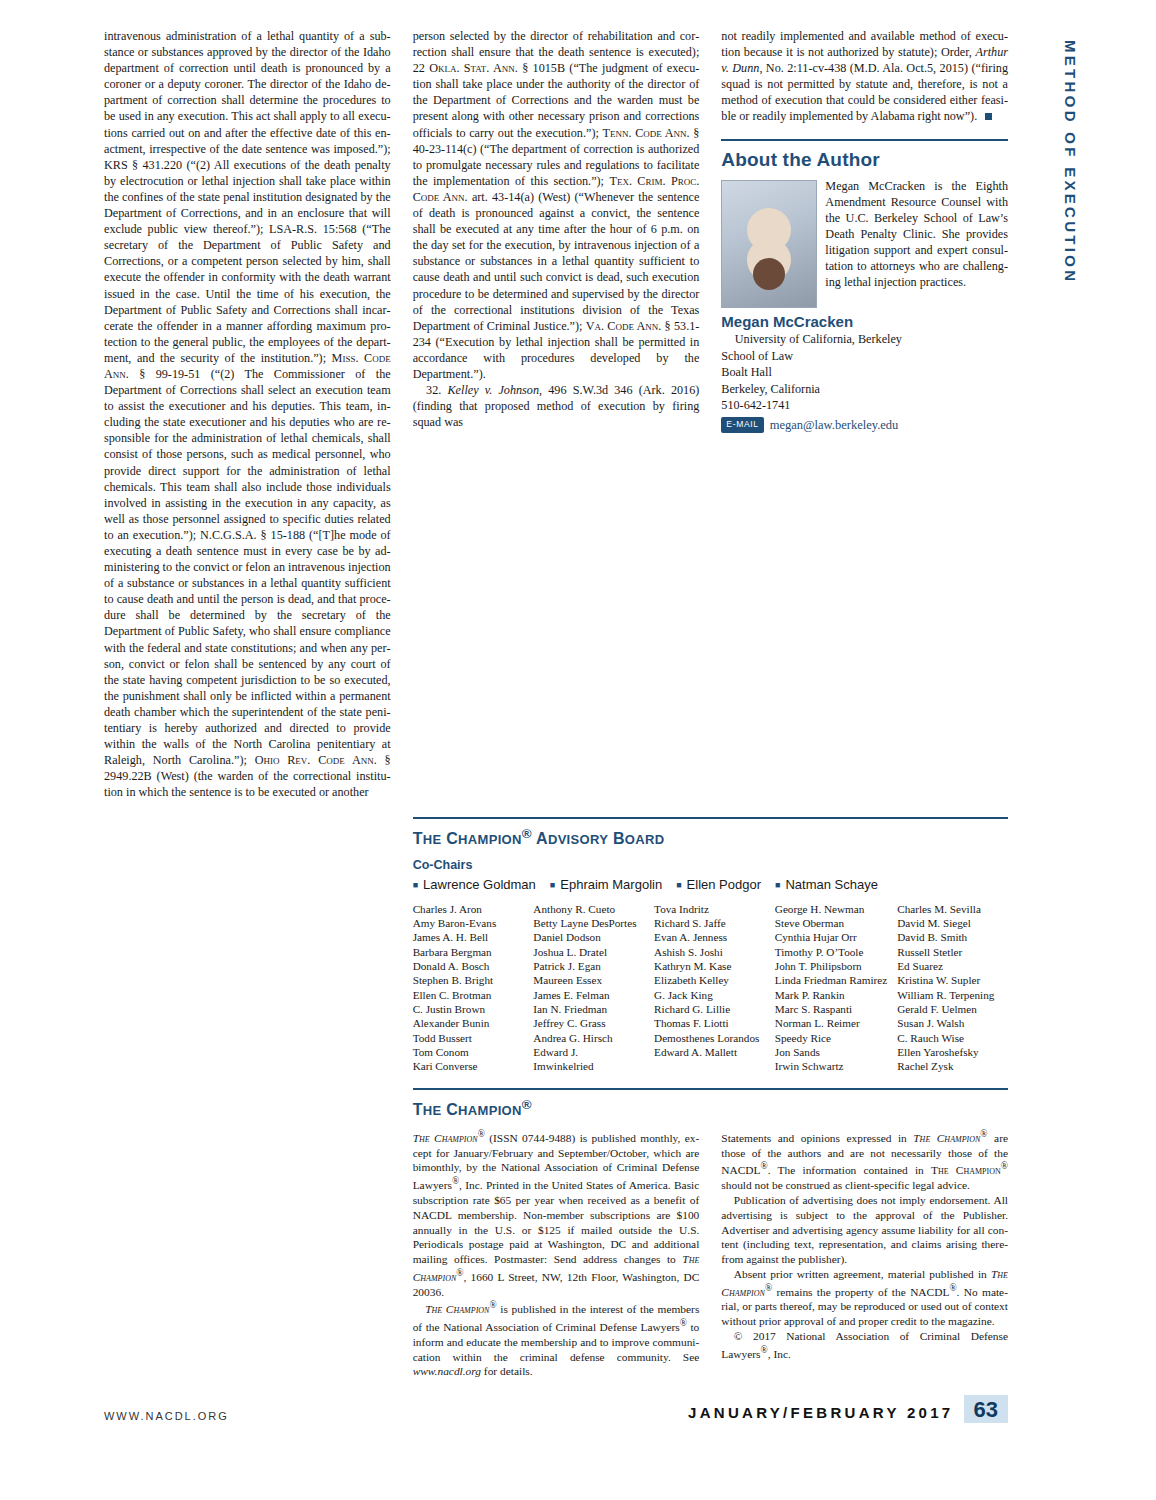METHOD OF EXECUTION
intravenous administration of a lethal quantity of a substance or substances approved by the director of the Idaho department of correction until death is pronounced by a coroner or a deputy coroner. The director of the Idaho department of correction shall determine the procedures to be used in any execution. This act shall apply to all executions carried out on and after the effective date of this enactment, irrespective of the date sentence was imposed.”); KRS § 431.220 (“(2) All executions of the death penalty by electrocution or lethal injection shall take place within the confines of the state penal institution designated by the Department of Corrections, and in an enclosure that will exclude public view thereof.”); LSA-R.S. 15:568 (“The secretary of the Department of Public Safety and Corrections, or a competent person selected by him, shall execute the offender in conformity with the death warrant issued in the case. Until the time of his execution, the Department of Public Safety and Corrections shall incarcerate the offender in a manner affording maximum protection to the general public, the employees of the department, and the security of the institution.”); Miss. Code Ann. § 99-19-51 (“(2) The Commissioner of the Department of Corrections shall select an execution team to assist the executioner and his deputies. This team, including the state executioner and his deputies who are responsible for the administration of lethal chemicals, shall consist of those persons, such as medical personnel, who provide direct support for the administration of lethal chemicals. This team shall also include those individuals involved in assisting in the execution in any capacity, as well as those personnel assigned to specific duties related to an execution.”); N.C.G.S.A. § 15-188 (“[T]he mode of executing a death sentence must in every case be by administering to the convict or felon an intravenous injection of a substance or substances in a lethal quantity sufficient to cause death and until the person is dead, and that procedure shall be determined by the secretary of the Department of Public Safety, who shall ensure compliance with the federal and state constitutions; and when any person, convict or felon shall be sentenced by any court of the state having competent jurisdiction to be so executed, the punishment shall only be inflicted within a permanent death chamber which the superintendent of the state penitentiary is hereby authorized and directed to provide within the walls of the North Carolina penitentiary at Raleigh, North Carolina.”); Ohio Rev. Code Ann. § 2949.22B (West) (the warden of the correctional institution in which the sentence is to be executed or another
person selected by the director of rehabilitation and correction shall ensure that the death sentence is executed); 22 Okla. Stat. Ann. § 1015B (“The judgment of execution shall take place under the authority of the director of the Department of Corrections and the warden must be present along with other necessary prison and corrections officials to carry out the execution.”); Tenn. Code Ann. § 40-23-114(c) (“The department of correction is authorized to promulgate necessary rules and regulations to facilitate the implementation of this section.”); Tex. Crim. Proc. Code Ann. art. 43-14(a) (West) (“Whenever the sentence of death is pronounced against a convict, the sentence shall be executed at any time after the hour of 6 p.m. on the day set for the execution, by intravenous injection of a substance or substances in a lethal quantity sufficient to cause death and until such convict is dead, such execution procedure to be determined and supervised by the director of the correctional institutions division of the Texas Department of Criminal Justice.”); Va. Code Ann. § 53.1-234 (“Execution by lethal injection shall be permitted in accordance with procedures developed by the Department.”).
32. Kelley v. Johnson, 496 S.W.3d 346 (Ark. 2016) (finding that proposed method of execution by firing squad was
not readily implemented and available method of execution because it is not authorized by statute); Order, Arthur v. Dunn, No. 2:11-cv-438 (M.D. Ala. Oct.5, 2015) (“firing squad is not permitted by statute and, therefore, is not a method of execution that could be considered either feasible or readily implemented by Alabama right now”).
About the Author
Megan McCracken is the Eighth Amendment Resource Counsel with the U.C. Berkeley School of Law’s Death Penalty Clinic. She provides litigation support and expert consultation to attorneys who are challenging lethal injection practices.
Megan McCracken
University of California, Berkeley
School of Law
Boalt Hall
Berkeley, California
510-642-1741
E-mail megan@law.berkeley.edu
THE CHAMPION® ADVISORY BOARD
Co-Chairs
Lawrence Goldman Ephraim Margolin Ellen Podgor Natman Schaye
Charles J. Aron
Amy Baron-Evans
James A. H. Bell
Barbara Bergman
Donald A. Bosch
Stephen B. Bright
Ellen C. Brotman
C. Justin Brown
Alexander Bunin
Todd Bussert
Tom Conom
Kari Converse
Anthony R. Cueto
Betty Layne DesPortes
Daniel Dodson
Joshua L. Dratel
Patrick J. Egan
Maureen Essex
James E. Felman
Ian N. Friedman
Jeffrey C. Grass
Andrea G. Hirsch
Edward J.
Imwinkelried
Tova Indritz
Richard S. Jaffe
Evan A. Jenness
Ashish S. Joshi
Kathryn M. Kase
Elizabeth Kelley
G. Jack King
Richard G. Lillie
Thomas F. Liotti
Demosthenes Lorandos
Edward A. Mallett
George H. Newman
Steve Oberman
Cynthia Hujar Orr
Timothy P. O’Toole
John T. Philipsborn
Linda Friedman Ramirez
Mark P. Rankin
Marc S. Raspanti
Norman L. Reimer
Speedy Rice
Jon Sands
Irwin Schwartz
Charles M. Sevilla
David M. Siegel
David B. Smith
Russell Stetler
Ed Suarez
Kristina W. Supler
William R. Terpening
Gerald F. Uelmen
Susan J. Walsh
C. Rauch Wise
Ellen Yaroshefsky
Rachel Zysk
THE CHAMPION®
The Champion® (ISSN 0744-9488) is published monthly, except for January/February and September/October, which are bimonthly, by the National Association of Criminal Defense Lawyers®, Inc. Printed in the United States of America. Basic subscription rate $65 per year when received as a benefit of NACDL membership. Non-member subscriptions are $100 annually in the U.S. or $125 if mailed outside the U.S. Periodicals postage paid at Washington, DC and additional mailing offices. Postmaster: Send address changes to The Champion®, 1660 L Street, NW, 12th Floor, Washington, DC 20036.
The Champion® is published in the interest of the members of the National Association of Criminal Defense Lawyers® to inform and educate the membership and to improve communication within the criminal defense community. See www.nacdl.org for details.
Statements and opinions expressed in The Champion® are those of the authors and are not necessarily those of the NACDL®. The information contained in The Champion® should not be construed as client-specific legal advice.
Publication of advertising does not imply endorsement. All advertising is subject to the approval of the Publisher. Advertiser and advertising agency assume liability for all content (including text, representation, and claims arising therefrom against the publisher).
Absent prior written agreement, material published in The Champion® remains the property of the NACDL®. No material, or parts thereof, may be reproduced or used out of context without prior approval of and proper credit to the magazine.
© 2017 National Association of Criminal Defense Lawyers®, Inc.
www.nacdl.org
January/February 2017
63